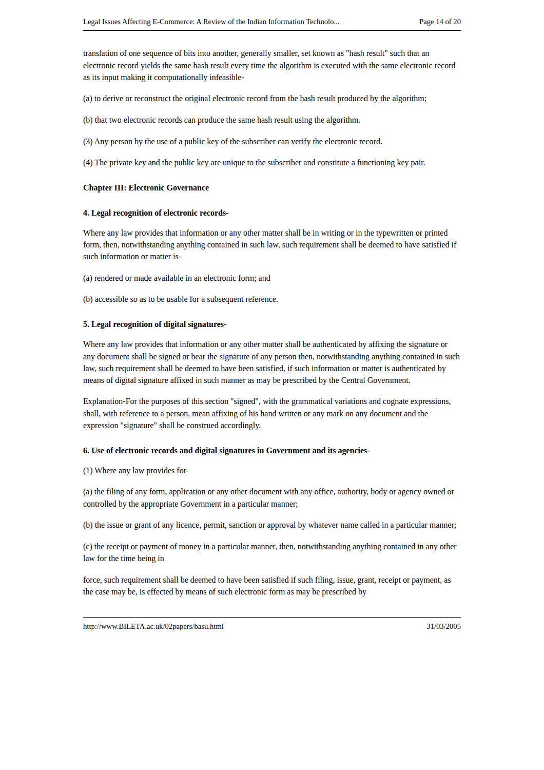Legal Issues Affecting E-Commerce: A Review of the Indian Information Technolo... Page 14 of 20
translation of one sequence of bits into another, generally smaller, set known as "hash result" such that an electronic record yields the same hash result every time the algorithm is executed with the same electronic record as its input making it computationally infeasible-
(a) to derive or reconstruct the original electronic record from the hash result produced by the algorithm;
(b) that two electronic records can produce the same hash result using the algorithm.
(3) Any person by the use of a public key of the subscriber can verify the electronic record.
(4) The private key and the public key are unique to the subscriber and constitute a functioning key pair.
Chapter III: Electronic Governance
4. Legal recognition of electronic records-
Where any law provides that information or any other matter shall be in writing or in the typewritten or printed form, then, notwithstanding anything contained in such law, such requirement shall be deemed to have satisfied if such information or matter is-
(a) rendered or made available in an electronic form; and
(b) accessible so as to be usable for a subsequent reference.
5. Legal recognition of digital signatures-
Where any law provides that information or any other matter shall be authenticated by affixing the signature or any document shall be signed or bear the signature of any person then, notwithstanding anything contained in such law, such requirement shall be deemed to have been satisfied, if such information or matter is authenticated by means of digital signature affixed in such manner as may be prescribed by the Central Government.
Explanation-For the purposes of this section "signed", with the grammatical variations and cognate expressions, shall, with reference to a person, mean affixing of his hand written or any mark on any document and the expression "signature" shall be construed accordingly.
6. Use of electronic records and digital signatures in Government and its agencies-
(1) Where any law provides for-
(a) the filing of any form, application or any other document with any office, authority, body or agency owned or controlled by the appropriate Government in a particular manner;
(b) the issue or grant of any licence, permit, sanction or approval by whatever name called in a particular manner;
(c) the receipt or payment of money in a particular manner, then, notwithstanding anything contained in any other law for the time being in
force, such requirement shall be deemed to have been satisfied if such filing, issue, grant, receipt or payment, as the case may be, is effected by means of such electronic form as may be prescribed by
http://www.BILETA.ac.uk/02papers/basu.html 31/03/2005